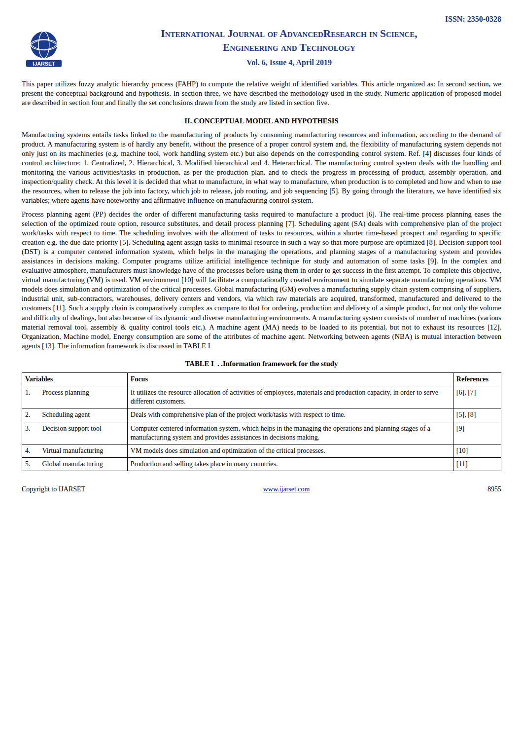ISSN: 2350-0328
IJARSET
International Journal of AdvancedResearch in Science,
Engineering and Technology
Vol. 6, Issue 4, April 2019
This paper utilizes fuzzy analytic hierarchy process (FAHP) to compute the relative weight of identified variables. This article organized as: In second section, we present the conceptual background and hypothesis. In section three, we have described the methodology used in the study. Numeric application of proposed model are described in section four and finally the set conclusions drawn from the study are listed in section five.
II. CONCEPTUAL MODEL AND HYPOTHESIS
Manufacturing systems entails tasks linked to the manufacturing of products by consuming manufacturing resources and information, according to the demand of product. A manufacturing system is of hardly any benefit, without the presence of a proper control system and, the flexibility of manufacturing system depends not only just on its machineries (e.g. machine tool, work handling system etc.) but also depends on the corresponding control system. Ref. [4] discusses four kinds of control architecture: 1. Centralized, 2. Hierarchical, 3. Modified hierarchical and 4. Heterarchical. The manufacturing control system deals with the handling and monitoring the various activities/tasks in production, as per the production plan, and to check the progress in processing of product, assembly operation, and inspection/quality check. At this level it is decided that what to manufacture, in what way to manufacture, when production is to completed and how and when to use the resources, when to release the job into factory, which job to release, job routing, and job sequencing [5]. By going through the literature, we have identified six variables; where agents have noteworthy and affirmative influence on manufacturing control system.
Process planning agent (PP) decides the order of different manufacturing tasks required to manufacture a product [6]. The real-time process planning eases the selection of the optimized route option, resource substitutes, and detail process planning [7]. Scheduling agent (SA) deals with comprehensive plan of the project work/tasks with respect to time. The scheduling involves with the allotment of tasks to resources, within a shorter time-based prospect and regarding to specific creation e.g. the due date priority [5]. Scheduling agent assign tasks to minimal resource in such a way so that more purpose are optimized [8]. Decision support tool (DST) is a computer centered information system, which helps in the managing the operations, and planning stages of a manufacturing system and provides assistances in decisions making. Computer programs utilize artificial intelligence technique for study and automation of some tasks [9]. In the complex and evaluative atmosphere, manufacturers must knowledge have of the processes before using them in order to get success in the first attempt. To complete this objective, virtual manufacturing (VM) is used. VM environment [10] will facilitate a computationally created environment to simulate separate manufacturing operations. VM models does simulation and optimization of the critical processes. Global manufacturing (GM) evolves a manufacturing supply chain system comprising of suppliers, industrial unit, sub-contractors, warehouses, delivery centers and vendors, via which raw materials are acquired, transformed, manufactured and delivered to the customers [11]. Such a supply chain is comparatively complex as compare to that for ordering, production and delivery of a simple product, for not only the volume and difficulty of dealings, but also because of its dynamic and diverse manufacturing environments. A manufacturing system consists of number of machines (various material removal tool, assembly & quality control tools etc.). A machine agent (MA) needs to be loaded to its potential, but not to exhaust its resources [12]. Organization, Machine model, Energy consumption are some of the attributes of machine agent. Networking between agents (NBA) is mutual interaction between agents [13]. The information framework is discussed in TABLE I
TABLE I . .Information framework for the study
| Variables | Focus | References |
| --- | --- | --- |
| 1. | Process planning | It utilizes the resource allocation of activities of employees, materials and production capacity, in order to serve different customers. | [6], [7] |
| 2. | Scheduling agent | Deals with comprehensive plan of the project work/tasks with respect to time. | [5], [8] |
| 3. | Decision support tool | Computer centered information system, which helps in the managing the operations and planning stages of a manufacturing system and provides assistances in decisions making. | [9] |
| 4. | Virtual manufacturing | VM models does simulation and optimization of the critical processes. | [10] |
| 5. | Global manufacturing | Production and selling takes place in many countries. | [11] |
Copyright to IJARSET www.ijarset.com 8955